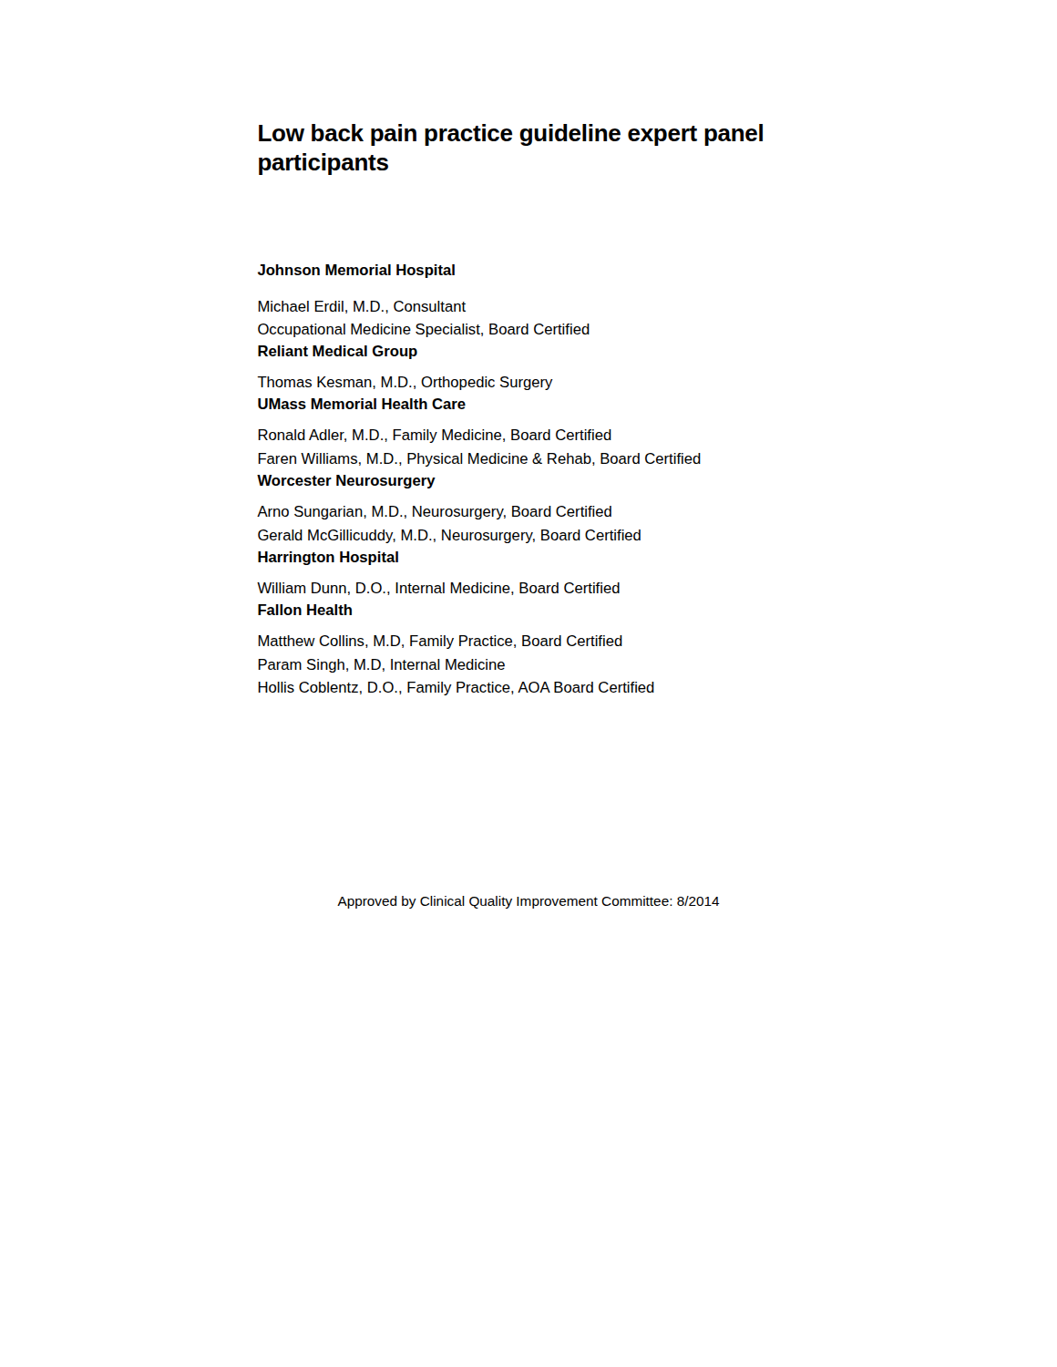Low back pain practice guideline expert panel participants
Johnson Memorial Hospital
Michael Erdil, M.D., Consultant
Occupational Medicine Specialist, Board Certified
Reliant Medical Group
Thomas Kesman, M.D., Orthopedic Surgery
UMass Memorial Health Care
Ronald Adler, M.D., Family Medicine, Board Certified
Faren Williams, M.D., Physical Medicine & Rehab, Board Certified
Worcester Neurosurgery
Arno Sungarian, M.D., Neurosurgery, Board Certified
Gerald McGillicuddy, M.D., Neurosurgery, Board Certified
Harrington Hospital
William Dunn, D.O., Internal Medicine, Board Certified
Fallon Health
Matthew Collins, M.D, Family Practice, Board Certified
Param Singh, M.D, Internal Medicine
Hollis Coblentz, D.O., Family Practice, AOA Board Certified
Approved by Clinical Quality Improvement Committee: 8/2014